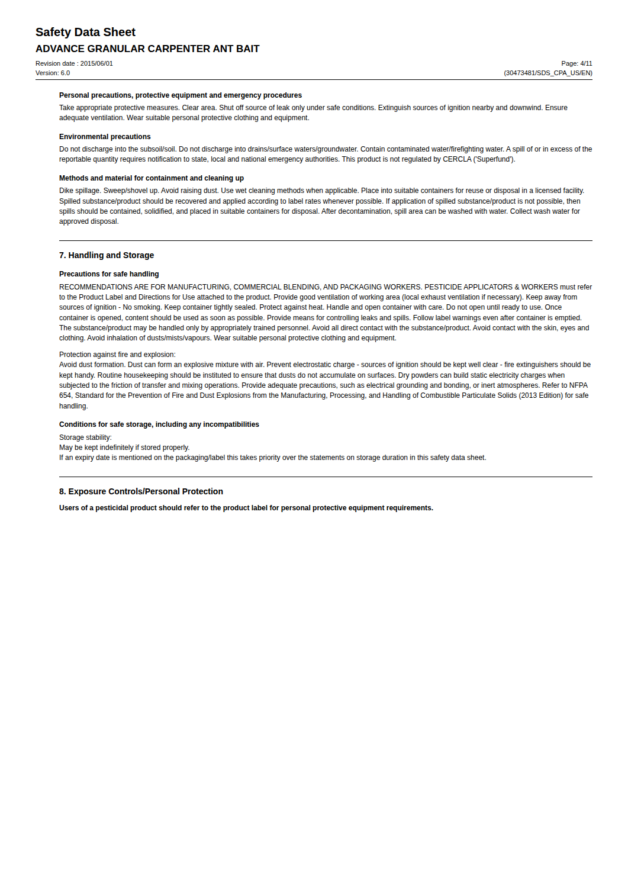Safety Data Sheet
ADVANCE GRANULAR CARPENTER ANT BAIT
Revision date : 2015/06/01
Page: 4/11
Version: 6.0
(30473481/SDS_CPA_US/EN)
Personal precautions, protective equipment and emergency procedures
Take appropriate protective measures. Clear area. Shut off source of leak only under safe conditions. Extinguish sources of ignition nearby and downwind. Ensure adequate ventilation. Wear suitable personal protective clothing and equipment.
Environmental precautions
Do not discharge into the subsoil/soil. Do not discharge into drains/surface waters/groundwater. Contain contaminated water/firefighting water. A spill of or in excess of the reportable quantity requires notification to state, local and national emergency authorities. This product is not regulated by CERCLA ('Superfund').
Methods and material for containment and cleaning up
Dike spillage. Sweep/shovel up. Avoid raising dust. Use wet cleaning methods when applicable. Place into suitable containers for reuse or disposal in a licensed facility. Spilled substance/product should be recovered and applied according to label rates whenever possible. If application of spilled substance/product is not possible, then spills should be contained, solidified, and placed in suitable containers for disposal. After decontamination, spill area can be washed with water. Collect wash water for approved disposal.
7. Handling and Storage
Precautions for safe handling
RECOMMENDATIONS ARE FOR MANUFACTURING, COMMERCIAL BLENDING, AND PACKAGING WORKERS. PESTICIDE APPLICATORS & WORKERS must refer to the Product Label and Directions for Use attached to the product. Provide good ventilation of working area (local exhaust ventilation if necessary). Keep away from sources of ignition - No smoking. Keep container tightly sealed. Protect against heat. Handle and open container with care. Do not open until ready to use. Once container is opened, content should be used as soon as possible. Provide means for controlling leaks and spills. Follow label warnings even after container is emptied. The substance/product may be handled only by appropriately trained personnel. Avoid all direct contact with the substance/product. Avoid contact with the skin, eyes and clothing. Avoid inhalation of dusts/mists/vapours. Wear suitable personal protective clothing and equipment.
Protection against fire and explosion:
Avoid dust formation. Dust can form an explosive mixture with air. Prevent electrostatic charge - sources of ignition should be kept well clear - fire extinguishers should be kept handy. Routine housekeeping should be instituted to ensure that dusts do not accumulate on surfaces. Dry powders can build static electricity charges when subjected to the friction of transfer and mixing operations. Provide adequate precautions, such as electrical grounding and bonding, or inert atmospheres. Refer to NFPA 654, Standard for the Prevention of Fire and Dust Explosions from the Manufacturing, Processing, and Handling of Combustible Particulate Solids (2013 Edition) for safe handling.
Conditions for safe storage, including any incompatibilities
Storage stability:
May be kept indefinitely if stored properly.
If an expiry date is mentioned on the packaging/label this takes priority over the statements on storage duration in this safety data sheet.
8. Exposure Controls/Personal Protection
Users of a pesticidal product should refer to the product label for personal protective equipment requirements.